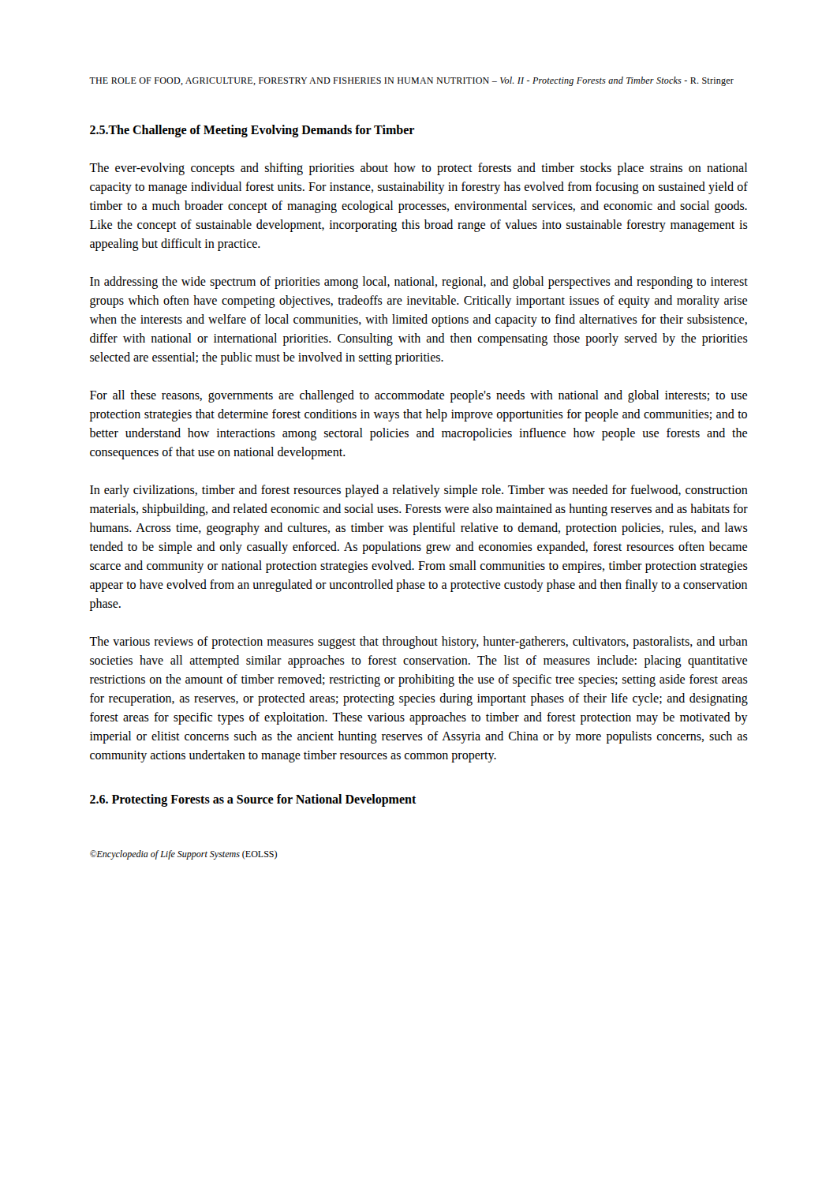THE ROLE OF FOOD, AGRICULTURE, FORESTRY AND FISHERIES IN HUMAN NUTRITION – Vol. II - Protecting Forests and Timber Stocks - R. Stringer
2.5.The Challenge of Meeting Evolving Demands for Timber
The ever-evolving concepts and shifting priorities about how to protect forests and timber stocks place strains on national capacity to manage individual forest units. For instance, sustainability in forestry has evolved from focusing on sustained yield of timber to a much broader concept of managing ecological processes, environmental services, and economic and social goods. Like the concept of sustainable development, incorporating this broad range of values into sustainable forestry management is appealing but difficult in practice.
In addressing the wide spectrum of priorities among local, national, regional, and global perspectives and responding to interest groups which often have competing objectives, tradeoffs are inevitable. Critically important issues of equity and morality arise when the interests and welfare of local communities, with limited options and capacity to find alternatives for their subsistence, differ with national or international priorities. Consulting with and then compensating those poorly served by the priorities selected are essential; the public must be involved in setting priorities.
For all these reasons, governments are challenged to accommodate people's needs with national and global interests; to use protection strategies that determine forest conditions in ways that help improve opportunities for people and communities; and to better understand how interactions among sectoral policies and macropolicies influence how people use forests and the consequences of that use on national development.
In early civilizations, timber and forest resources played a relatively simple role. Timber was needed for fuelwood, construction materials, shipbuilding, and related economic and social uses. Forests were also maintained as hunting reserves and as habitats for humans. Across time, geography and cultures, as timber was plentiful relative to demand, protection policies, rules, and laws tended to be simple and only casually enforced. As populations grew and economies expanded, forest resources often became scarce and community or national protection strategies evolved. From small communities to empires, timber protection strategies appear to have evolved from an unregulated or uncontrolled phase to a protective custody phase and then finally to a conservation phase.
The various reviews of protection measures suggest that throughout history, hunter-gatherers, cultivators, pastoralists, and urban societies have all attempted similar approaches to forest conservation. The list of measures include: placing quantitative restrictions on the amount of timber removed; restricting or prohibiting the use of specific tree species; setting aside forest areas for recuperation, as reserves, or protected areas; protecting species during important phases of their life cycle; and designating forest areas for specific types of exploitation. These various approaches to timber and forest protection may be motivated by imperial or elitist concerns such as the ancient hunting reserves of Assyria and China or by more populists concerns, such as community actions undertaken to manage timber resources as common property.
2.6. Protecting Forests as a Source for National Development
©Encyclopedia of Life Support Systems (EOLSS)